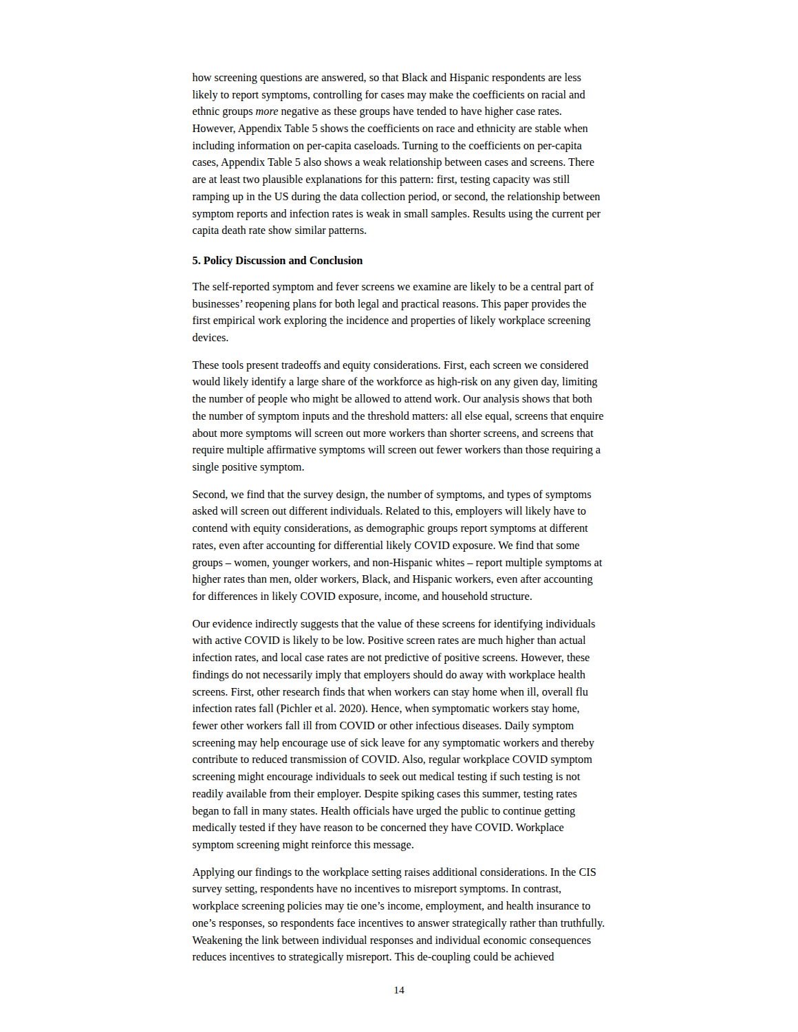how screening questions are answered, so that Black and Hispanic respondents are less likely to report symptoms, controlling for cases may make the coefficients on racial and ethnic groups more negative as these groups have tended to have higher case rates. However, Appendix Table 5 shows the coefficients on race and ethnicity are stable when including information on per-capita caseloads. Turning to the coefficients on per-capita cases, Appendix Table 5 also shows a weak relationship between cases and screens. There are at least two plausible explanations for this pattern: first, testing capacity was still ramping up in the US during the data collection period, or second, the relationship between symptom reports and infection rates is weak in small samples. Results using the current per capita death rate show similar patterns.
5. Policy Discussion and Conclusion
The self-reported symptom and fever screens we examine are likely to be a central part of businesses’ reopening plans for both legal and practical reasons. This paper provides the first empirical work exploring the incidence and properties of likely workplace screening devices.
These tools present tradeoffs and equity considerations. First, each screen we considered would likely identify a large share of the workforce as high-risk on any given day, limiting the number of people who might be allowed to attend work. Our analysis shows that both the number of symptom inputs and the threshold matters: all else equal, screens that enquire about more symptoms will screen out more workers than shorter screens, and screens that require multiple affirmative symptoms will screen out fewer workers than those requiring a single positive symptom.
Second, we find that the survey design, the number of symptoms, and types of symptoms asked will screen out different individuals. Related to this, employers will likely have to contend with equity considerations, as demographic groups report symptoms at different rates, even after accounting for differential likely COVID exposure. We find that some groups – women, younger workers, and non-Hispanic whites – report multiple symptoms at higher rates than men, older workers, Black, and Hispanic workers, even after accounting for differences in likely COVID exposure, income, and household structure.
Our evidence indirectly suggests that the value of these screens for identifying individuals with active COVID is likely to be low. Positive screen rates are much higher than actual infection rates, and local case rates are not predictive of positive screens. However, these findings do not necessarily imply that employers should do away with workplace health screens. First, other research finds that when workers can stay home when ill, overall flu infection rates fall (Pichler et al. 2020). Hence, when symptomatic workers stay home, fewer other workers fall ill from COVID or other infectious diseases. Daily symptom screening may help encourage use of sick leave for any symptomatic workers and thereby contribute to reduced transmission of COVID. Also, regular workplace COVID symptom screening might encourage individuals to seek out medical testing if such testing is not readily available from their employer. Despite spiking cases this summer, testing rates began to fall in many states. Health officials have urged the public to continue getting medically tested if they have reason to be concerned they have COVID. Workplace symptom screening might reinforce this message.
Applying our findings to the workplace setting raises additional considerations. In the CIS survey setting, respondents have no incentives to misreport symptoms. In contrast, workplace screening policies may tie one’s income, employment, and health insurance to one’s responses, so respondents face incentives to answer strategically rather than truthfully. Weakening the link between individual responses and individual economic consequences reduces incentives to strategically misreport. This de-coupling could be achieved
14